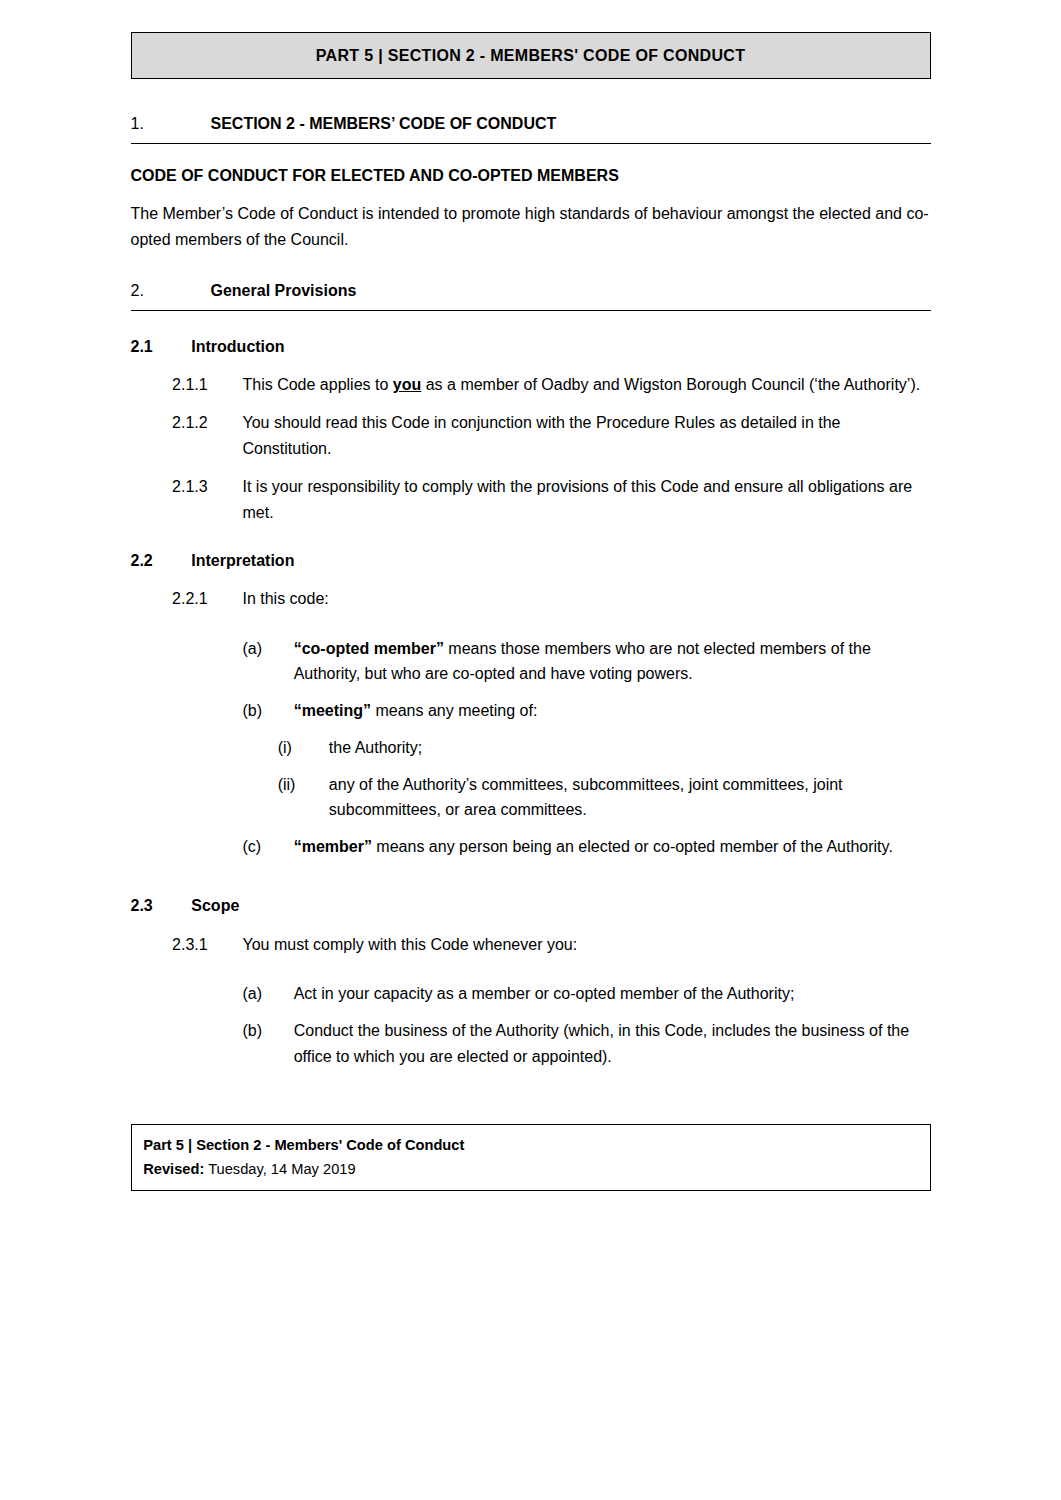PART 5 | SECTION 2 - MEMBERS' CODE OF CONDUCT
1.
SECTION 2 - MEMBERS’ CODE OF CONDUCT
CODE OF CONDUCT FOR ELECTED AND CO-OPTED MEMBERS
The Member’s Code of Conduct is intended to promote high standards of behaviour amongst the elected and co-opted members of the Council.
2.
General Provisions
2.1
Introduction
2.1.1 This Code applies to you as a member of Oadby and Wigston Borough Council (‘the Authority’).
2.1.2 You should read this Code in conjunction with the Procedure Rules as detailed in the Constitution.
2.1.3 It is your responsibility to comply with the provisions of this Code and ensure all obligations are met.
2.2
Interpretation
2.2.1 In this code:
(a) “co-opted member” means those members who are not elected members of the Authority, but who are co-opted and have voting powers.
(b) “meeting” means any meeting of:
(i) the Authority;
(ii) any of the Authority’s committees, subcommittees, joint committees, joint subcommittees, or area committees.
(c) “member” means any person being an elected or co-opted member of the Authority.
2.3
Scope
2.3.1 You must comply with this Code whenever you:
(a) Act in your capacity as a member or co-opted member of the Authority;
(b) Conduct the business of the Authority (which, in this Code, includes the business of the office to which you are elected or appointed).
Part 5 | Section 2 - Members' Code of Conduct
Revised: Tuesday, 14 May 2019